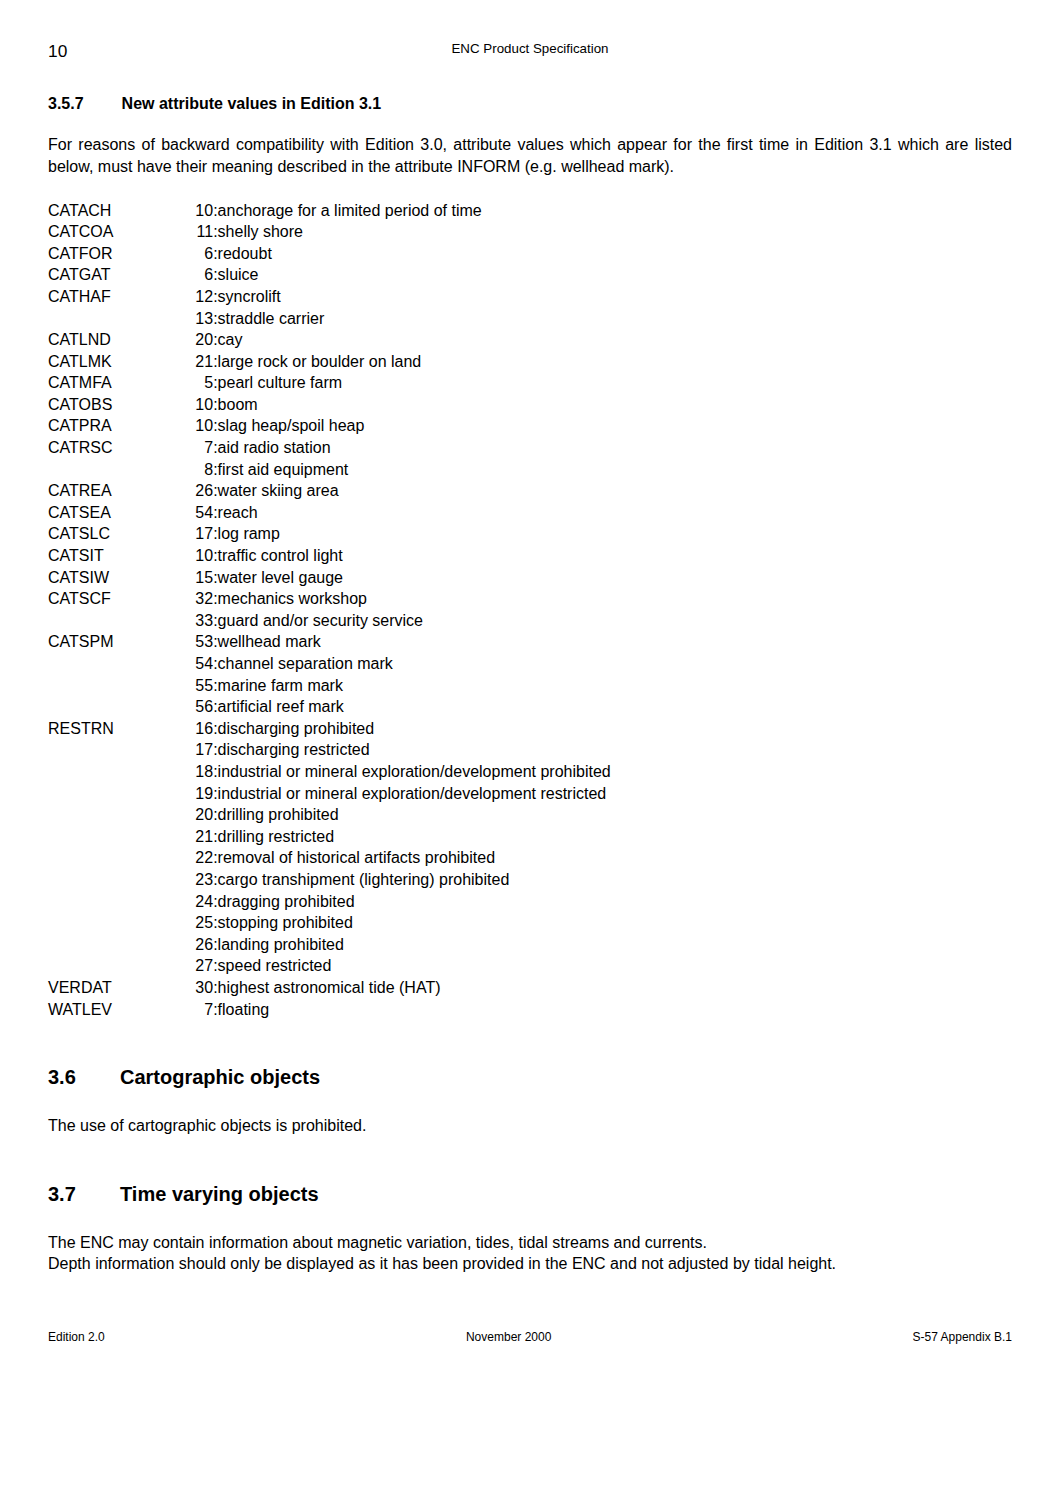10
ENC Product Specification
3.5.7 New attribute values in Edition 3.1
For reasons of backward compatibility with Edition 3.0, attribute values which appear for the first time in Edition 3.1 which are listed below, must have their meaning described in the attribute INFORM (e.g. wellhead mark).
| CATACH | 10: | anchorage for a limited period of time |
| CATCOA | 11: | shelly shore |
| CATFOR | 6: | redoubt |
| CATGAT | 6: | sluice |
| CATHAF | 12: | syncrolift |
| | 13: | straddle carrier |
| CATLND | 20: | cay |
| CATLMK | 21: | large rock or boulder on land |
| CATMFA | 5: | pearl culture farm |
| CATOBS | 10: | boom |
| CATPRA | 10: | slag heap/spoil heap |
| CATRSC | 7: | aid radio station |
| | 8: | first aid equipment |
| CATREA | 26: | water skiing area |
| CATSEA | 54: | reach |
| CATSLC | 17: | log ramp |
| CATSIT | 10: | traffic control light |
| CATSIW | 15: | water level gauge |
| CATSCF | 32: | mechanics workshop |
| | 33: | guard and/or security service |
| CATSPM | 53: | wellhead mark |
| | 54: | channel separation mark |
| | 55: | marine farm mark |
| | 56: | artificial reef mark |
| RESTRN | 16: | discharging prohibited |
| | 17: | discharging restricted |
| | 18: | industrial or mineral exploration/development prohibited |
| | 19: | industrial or mineral exploration/development restricted |
| | 20: | drilling prohibited |
| | 21: | drilling restricted |
| | 22: | removal of historical artifacts prohibited |
| | 23: | cargo transhipment (lightering) prohibited |
| | 24: | dragging prohibited |
| | 25: | stopping prohibited |
| | 26: | landing prohibited |
| | 27: | speed restricted |
| VERDAT | 30: | highest astronomical tide (HAT) |
| WATLEV | 7: | floating |
3.6 Cartographic objects
The use of cartographic objects is prohibited.
3.7 Time varying objects
The ENC may contain information about magnetic variation, tides, tidal streams and currents.
Depth information should only be displayed as it has been provided in the ENC and not adjusted by tidal height.
Edition 2.0 November 2000 S-57 Appendix B.1